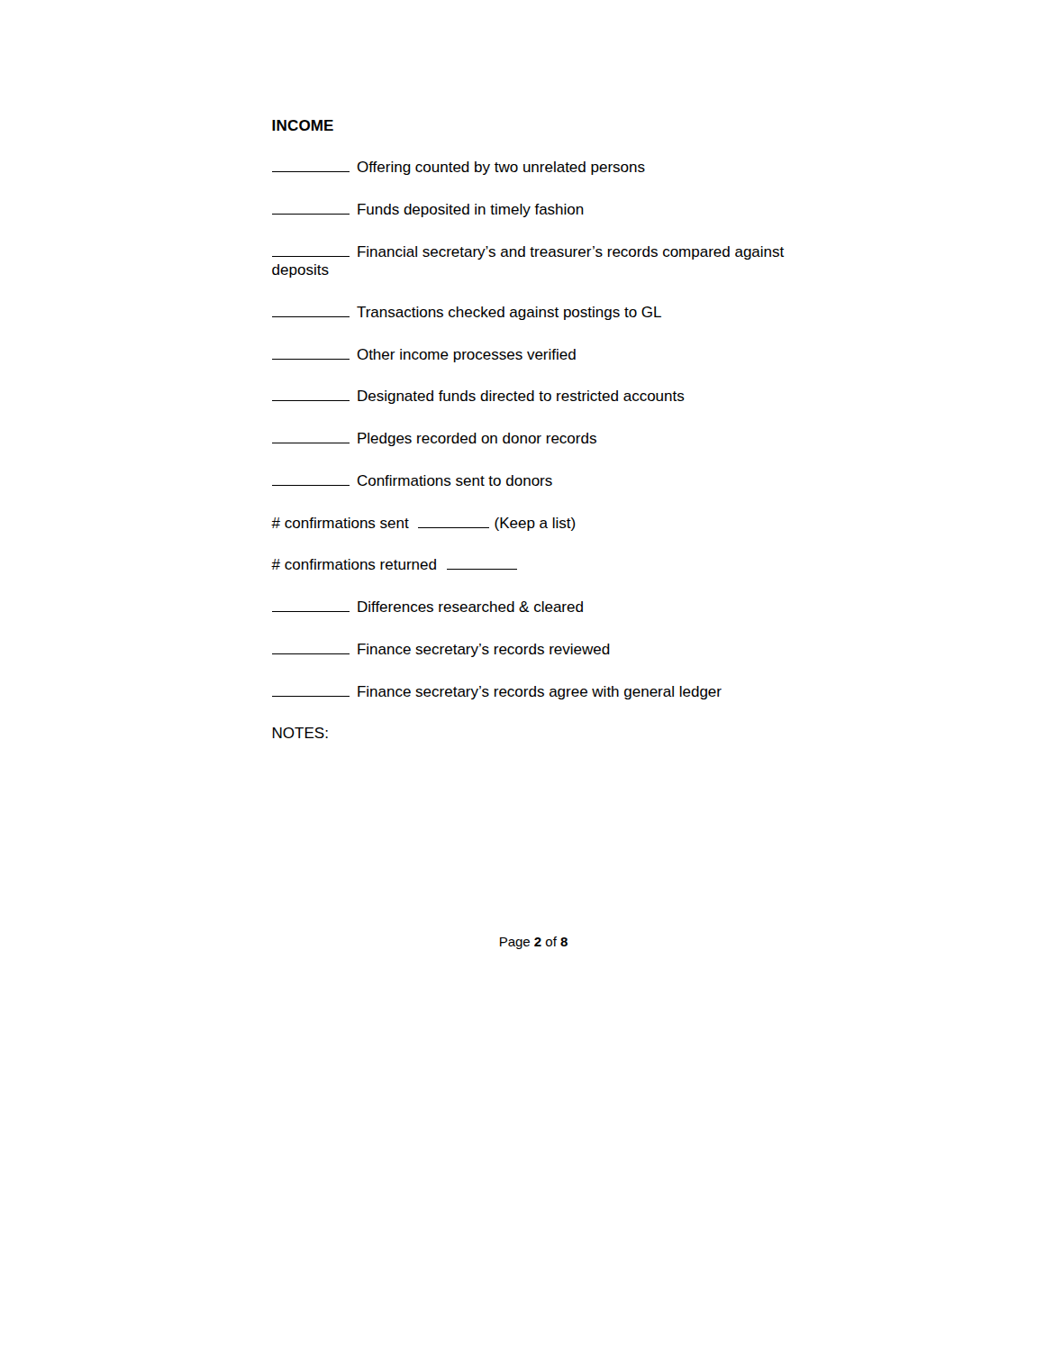INCOME
Offering counted by two unrelated persons
Funds deposited in timely fashion
Financial secretary’s and treasurer’s records compared against deposits
Transactions checked against postings to GL
Other income processes verified
Designated funds directed to restricted accounts
Pledges recorded on donor records
Confirmations sent to donors
# confirmations sent (Keep a list)
# confirmations returned
Differences researched & cleared
Finance secretary’s records reviewed
Finance secretary’s records agree with general ledger
NOTES:
Page 2 of 8